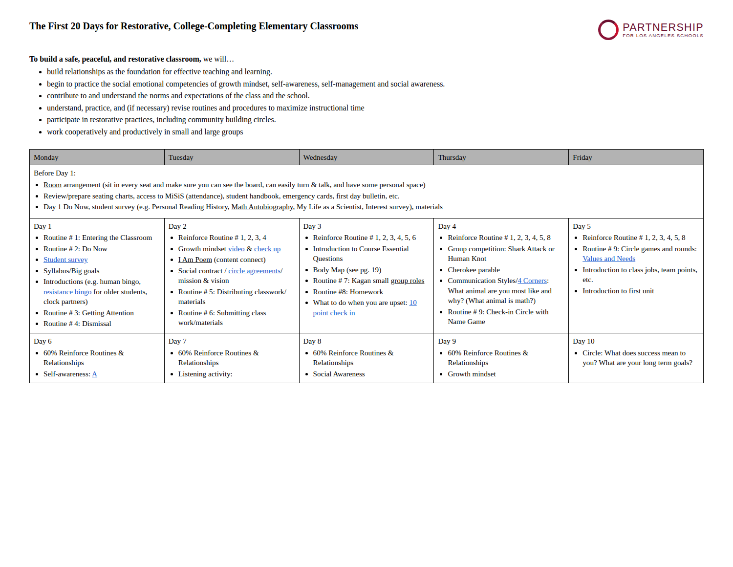The First 20 Days for Restorative, College-Completing Elementary Classrooms
PARTNERSHIP
FOR LOS ANGELES SCHOOLS
To build a safe, peaceful, and restorative classroom, we will…
build relationships as the foundation for effective teaching and learning.
begin to practice the social emotional competencies of growth mindset, self-awareness, self-management and social awareness.
contribute to and understand the norms and expectations of the class and the school.
understand, practice, and (if necessary) revise routines and procedures to maximize instructional time
participate in restorative practices, including community building circles.
work cooperatively and productively in small and large groups
| Monday | Tuesday | Wednesday | Thursday | Friday |
| --- | --- | --- | --- | --- |
| Before Day 1: Room arrangement (sit in every seat and make sure you can see the board, can easily turn & talk, and have some personal space) Review/prepare seating charts, access to MiSiS (attendance), student handbook, emergency cards, first day bulletin, etc. Day 1 Do Now, student survey (e.g. Personal Reading History, Math Autobiography , My Life as a Scientist, Interest survey), materials |
| Day 1 Routine # 1: Entering the Classroom Routine # 2: Do Now Student survey Syllabus/Big goals Introductions (e.g. human bingo, resistance bingo for older students, clock partners) Routine # 3: Getting Attention Routine # 4: Dismissal | Day 2 Reinforce Routine # 1, 2, 3, 4 Growth mindset video & check up I Am Poem (content connect) Social contract / circle agreements / mission & vision Routine # 5: Distributing classwork/ materials Routine # 6: Submitting class work/materials | Day 3 Reinforce Routine # 1, 2, 3, 4, 5, 6 Introduction to Course Essential Questions Body Map (see pg. 19) Routine # 7: Kagan small group roles Routine #8: Homework What to do when you are upset: 10 point check in | Day 4 Reinforce Routine # 1, 2, 3, 4, 5, 8 Group competition: Shark Attack or Human Knot Cherokee parable Communication Styles/ 4 Corners : What animal are you most like and why? (What animal is math?) Routine # 9: Check-in Circle with Name Game | Day 5 Reinforce Routine # 1, 2, 3, 4, 5, 8 Routine # 9: Circle games and rounds: Values and Needs Introduction to class jobs, team points, etc. Introduction to first unit |
| Day 6 60% Reinforce Routines & Relationships Self-awareness: A | Day 7 60% Reinforce Routines & Relationships Listening activity: | Day 8 60% Reinforce Routines & Relationships Social Awareness | Day 9 60% Reinforce Routines & Relationships Growth mindset | Day 10 Circle: What does success mean to you? What are your long term goals? |